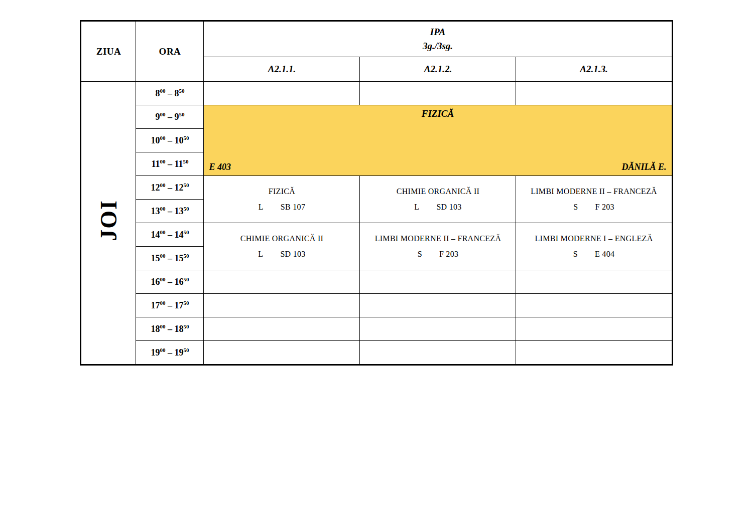| ZIUA | ORA | IPA 3g./3sg. |
| --- | --- | --- |
| A2.1.1. | A2.1.2. | A2.1.3. |
| JOI | 8 00 – 8 50 | | | |
| 9 00 – 9 50 | FIZICĂ E 403 DĂNILĂ E. |
| 10 00 – 10 50 |
| 11 00 – 11 50 |
| 12 00 – 12 50 | FIZICĂ L SB 107 | CHIMIE ORGANICĂ II L SD 103 | LIMBI MODERNE II – FRANCEZĂ S F 203 |
| 13 00 – 13 50 |
| 14 00 – 14 50 | CHIMIE ORGANICĂ II L SD 103 | LIMBI MODERNE II – FRANCEZĂ S F 203 | LIMBI MODERNE I – ENGLEZĂ S E 404 |
| 15 00 – 15 50 |
| 16 00 – 16 50 | | | |
| 17 00 – 17 50 | | | |
| 18 00 – 18 50 | | | |
| 19 00 – 19 50 | | | |